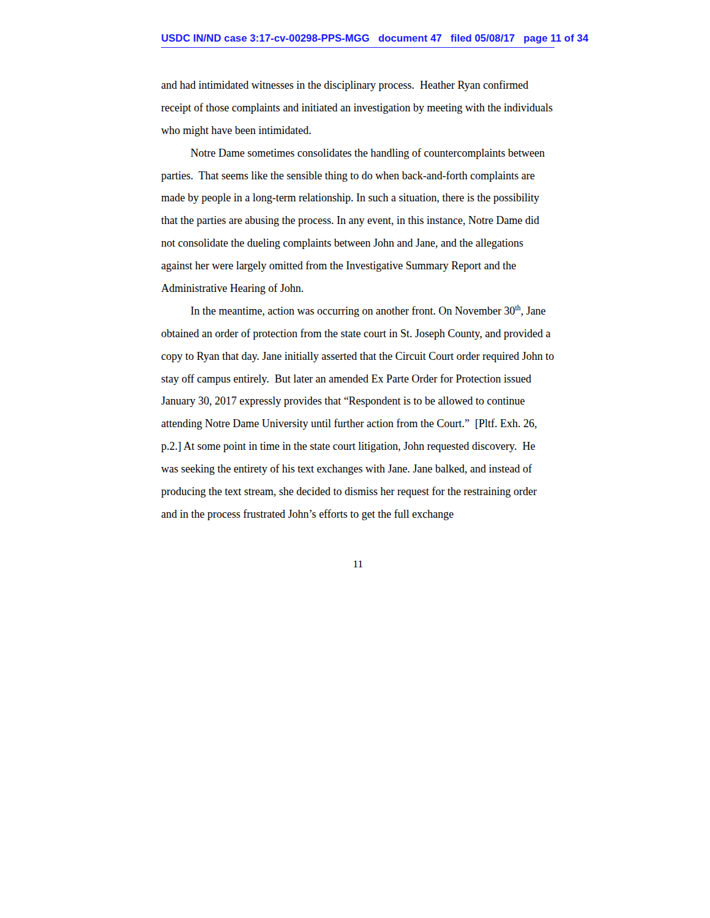USDC IN/ND case 3:17-cv-00298-PPS-MGG document 47 filed 05/08/17 page 11 of 34
and had intimidated witnesses in the disciplinary process. Heather Ryan confirmed receipt of those complaints and initiated an investigation by meeting with the individuals who might have been intimidated.
Notre Dame sometimes consolidates the handling of countercomplaints between parties. That seems like the sensible thing to do when back-and-forth complaints are made by people in a long-term relationship. In such a situation, there is the possibility that the parties are abusing the process. In any event, in this instance, Notre Dame did not consolidate the dueling complaints between John and Jane, and the allegations against her were largely omitted from the Investigative Summary Report and the Administrative Hearing of John.
In the meantime, action was occurring on another front. On November 30th, Jane obtained an order of protection from the state court in St. Joseph County, and provided a copy to Ryan that day. Jane initially asserted that the Circuit Court order required John to stay off campus entirely. But later an amended Ex Parte Order for Protection issued January 30, 2017 expressly provides that “Respondent is to be allowed to continue attending Notre Dame University until further action from the Court.” [Pltf. Exh. 26, p.2.] At some point in time in the state court litigation, John requested discovery. He was seeking the entirety of his text exchanges with Jane. Jane balked, and instead of producing the text stream, she decided to dismiss her request for the restraining order and in the process frustrated John’s efforts to get the full exchange
11